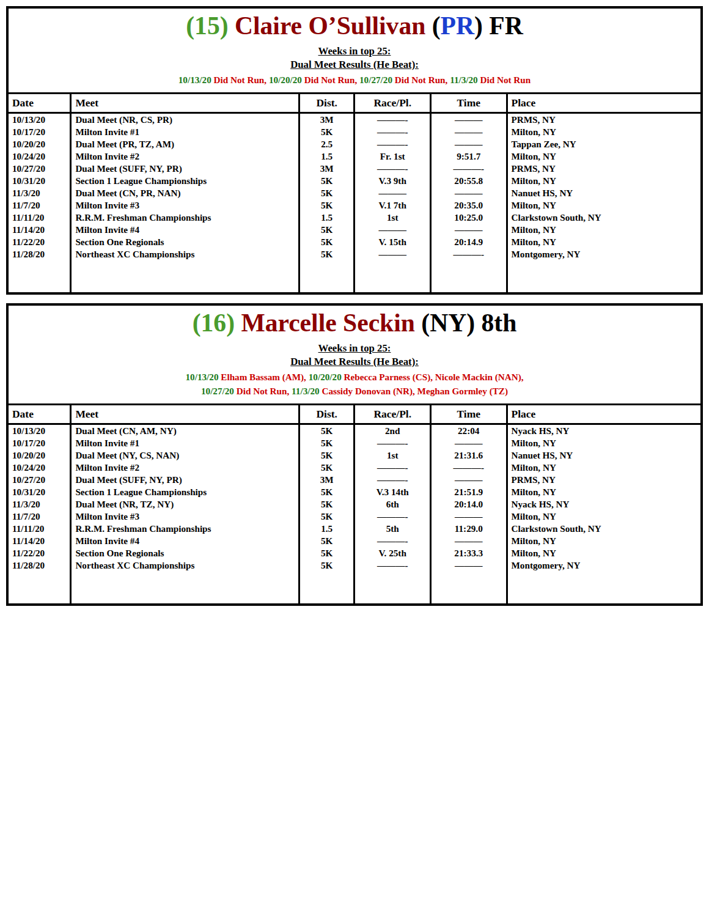(15) Claire O’Sullivan (PR) FR
Weeks in top 25:
Dual Meet Results (He Beat):
10/13/20 Did Not Run, 10/20/20 Did Not Run, 10/27/20 Did Not Run, 11/3/20 Did Not Run
| Date | Meet | Dist. | Race/Pl. | Time | Place |
| --- | --- | --- | --- | --- | --- |
| 10/13/20 | Dual Meet (NR, CS, PR) | 3M | ———- | ——— | PRMS, NY |
| 10/17/20 | Milton Invite #1 | 5K | ———- | ——— | Milton, NY |
| 10/20/20 | Dual Meet (PR, TZ, AM) | 2.5 | ———- | ——— | Tappan Zee, NY |
| 10/24/20 | Milton Invite #2 | 1.5 | Fr. 1st | 9:51.7 | Milton, NY |
| 10/27/20 | Dual Meet (SUFF, NY, PR) | 3M | ———- | ———- | PRMS, NY |
| 10/31/20 | Section 1 League Championships | 5K | V.3 9th | 20:55.8 | Milton, NY |
| 11/3/20 | Dual Meet (CN, PR, NAN) | 5K | ——— | ——— | Nanuet HS, NY |
| 11/7/20 | Milton Invite #3 | 5K | V.1 7th | 20:35.0 | Milton, NY |
| 11/11/20 | R.R.M. Freshman Championships | 1.5 | 1st | 10:25.0 | Clarkstown South, NY |
| 11/14/20 | Milton Invite #4 | 5K | ——— | ——— | Milton, NY |
| 11/22/20 | Section One Regionals | 5K | V. 15th | 20:14.9 | Milton, NY |
| 11/28/20 | Northeast XC Championships | 5K | ——— | ———- | Montgomery, NY |
(16) Marcelle Seckin (NY) 8th
Weeks in top 25:
Dual Meet Results (He Beat):
10/13/20 Elham Bassam (AM), 10/20/20 Rebecca Parness (CS), Nicole Mackin (NAN),
10/27/20 Did Not Run, 11/3/20 Cassidy Donovan (NR), Meghan Gormley (TZ)
| Date | Meet | Dist. | Race/Pl. | Time | Place |
| --- | --- | --- | --- | --- | --- |
| 10/13/20 | Dual Meet (CN, AM, NY) | 5K | 2nd | 22:04 | Nyack HS, NY |
| 10/17/20 | Milton Invite #1 | 5K | ———- | ——— | Milton, NY |
| 10/20/20 | Dual Meet (NY, CS, NAN) | 5K | 1st | 21:31.6 | Nanuet HS, NY |
| 10/24/20 | Milton Invite #2 | 5K | ———- | ———- | Milton, NY |
| 10/27/20 | Dual Meet (SUFF, NY, PR) | 3M | ———- | ——— | PRMS, NY |
| 10/31/20 | Section 1 League Championships | 5K | V.3 14th | 21:51.9 | Milton, NY |
| 11/3/20 | Dual Meet (NR, TZ, NY) | 5K | 6th | 20:14.0 | Nyack HS, NY |
| 11/7/20 | Milton Invite #3 | 5K | ———- | ——— | Milton, NY |
| 11/11/20 | R.R.M. Freshman Championships | 1.5 | 5th | 11:29.0 | Clarkstown South, NY |
| 11/14/20 | Milton Invite #4 | 5K | ———- | ——— | Milton, NY |
| 11/22/20 | Section One Regionals | 5K | V. 25th | 21:33.3 | Milton, NY |
| 11/28/20 | Northeast XC Championships | 5K | ———- | ——— | Montgomery, NY |